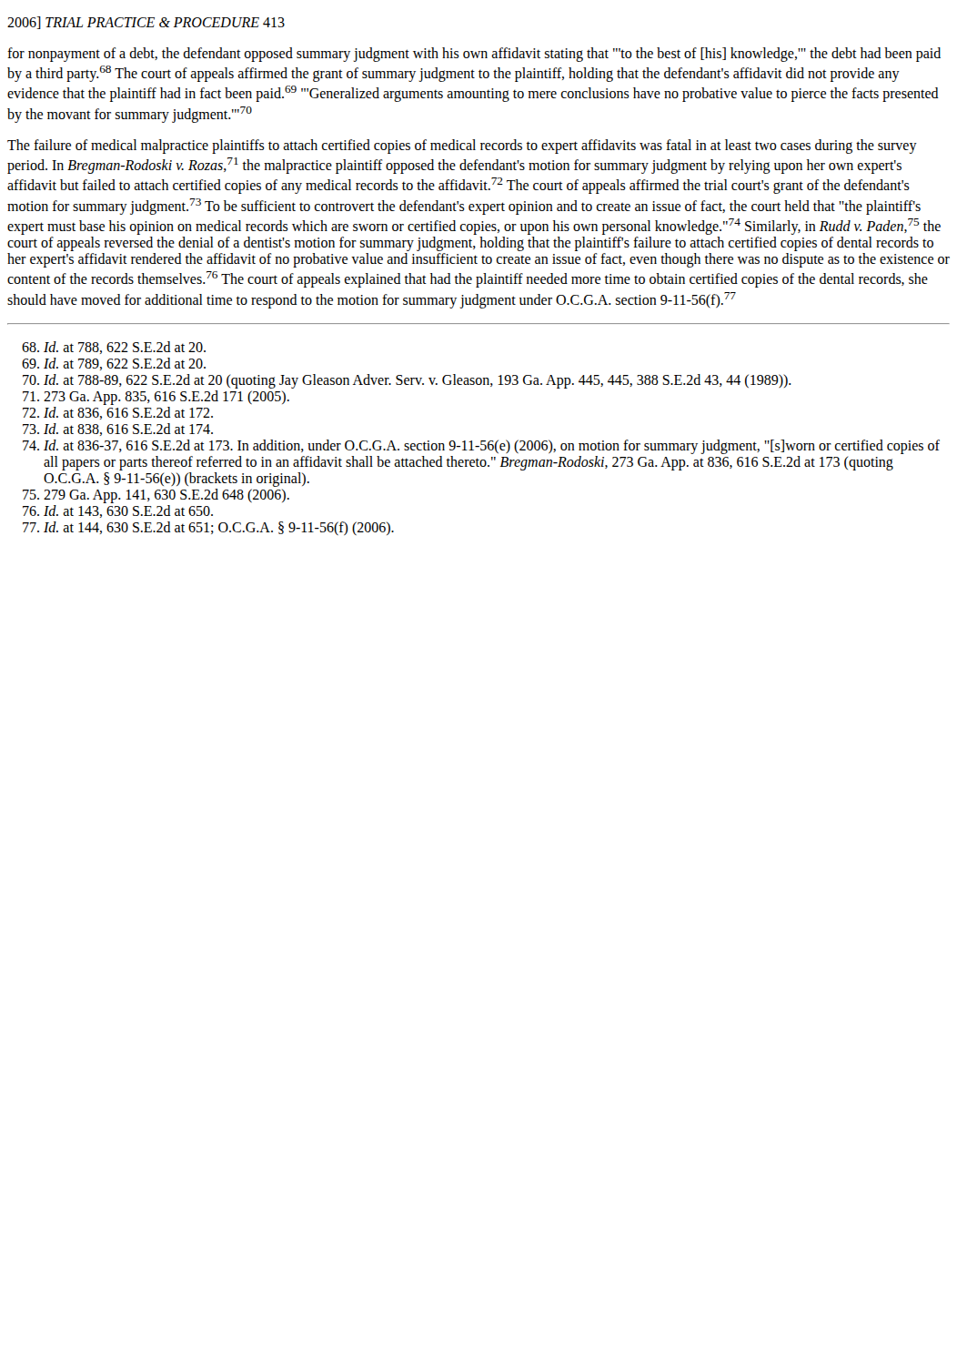2006] TRIAL PRACTICE & PROCEDURE 413
for nonpayment of a debt, the defendant opposed summary judgment with his own affidavit stating that "'to the best of [his] knowledge,'" the debt had been paid by a third party.68 The court of appeals affirmed the grant of summary judgment to the plaintiff, holding that the defendant's affidavit did not provide any evidence that the plaintiff had in fact been paid.69 "'Generalized arguments amounting to mere conclusions have no probative value to pierce the facts presented by the movant for summary judgment.'"70
The failure of medical malpractice plaintiffs to attach certified copies of medical records to expert affidavits was fatal in at least two cases during the survey period. In Bregman-Rodoski v. Rozas,71 the malpractice plaintiff opposed the defendant's motion for summary judgment by relying upon her own expert's affidavit but failed to attach certified copies of any medical records to the affidavit.72 The court of appeals affirmed the trial court's grant of the defendant's motion for summary judgment.73 To be sufficient to controvert the defendant's expert opinion and to create an issue of fact, the court held that "the plaintiff's expert must base his opinion on medical records which are sworn or certified copies, or upon his own personal knowledge."74 Similarly, in Rudd v. Paden,75 the court of appeals reversed the denial of a dentist's motion for summary judgment, holding that the plaintiff's failure to attach certified copies of dental records to her expert's affidavit rendered the affidavit of no probative value and insufficient to create an issue of fact, even though there was no dispute as to the existence or content of the records themselves.76 The court of appeals explained that had the plaintiff needed more time to obtain certified copies of the dental records, she should have moved for additional time to respond to the motion for summary judgment under O.C.G.A. section 9-11-56(f).77
Id. at 788, 622 S.E.2d at 20.
Id. at 789, 622 S.E.2d at 20.
Id. at 788-89, 622 S.E.2d at 20 (quoting Jay Gleason Adver. Serv. v. Gleason, 193 Ga. App. 445, 445, 388 S.E.2d 43, 44 (1989)).
273 Ga. App. 835, 616 S.E.2d 171 (2005).
Id. at 836, 616 S.E.2d at 172.
Id. at 838, 616 S.E.2d at 174.
Id. at 836-37, 616 S.E.2d at 173. In addition, under O.C.G.A. section 9-11-56(e) (2006), on motion for summary judgment, "[s]worn or certified copies of all papers or parts thereof referred to in an affidavit shall be attached thereto." Bregman-Rodoski, 273 Ga. App. at 836, 616 S.E.2d at 173 (quoting O.C.G.A. § 9-11-56(e)) (brackets in original).
279 Ga. App. 141, 630 S.E.2d 648 (2006).
Id. at 143, 630 S.E.2d at 650.
Id. at 144, 630 S.E.2d at 651; O.C.G.A. § 9-11-56(f) (2006).